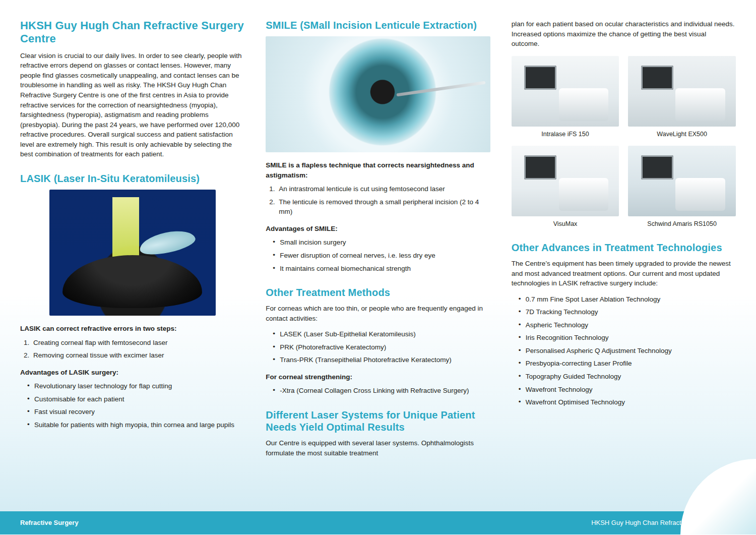HKSH Guy Hugh Chan Refractive Surgery Centre
Clear vision is crucial to our daily lives. In order to see clearly, people with refractive errors depend on glasses or contact lenses. However, many people find glasses cosmetically unappealing, and contact lenses can be troublesome in handling as well as risky. The HKSH Guy Hugh Chan Refractive Surgery Centre is one of the first centres in Asia to provide refractive services for the correction of nearsightedness (myopia), farsightedness (hyperopia), astigmatism and reading problems (presbyopia). During the past 24 years, we have performed over 120,000 refractive procedures. Overall surgical success and patient satisfaction level are extremely high. This result is only achievable by selecting the best combination of treatments for each patient.
LASIK (Laser In-Situ Keratomileusis)
LASIK can correct refractive errors in two steps:
Creating corneal flap with femtosecond laser
Removing corneal tissue with excimer laser
Advantages of LASIK surgery:
Revolutionary laser technology for flap cutting
Customisable for each patient
Fast visual recovery
Suitable for patients with high myopia, thin cornea and large pupils
SMILE (SMall Incision Lenticule Extraction)
SMILE is a flapless technique that corrects nearsightedness and astigmatism:
An intrastromal lenticule is cut using femtosecond laser
The lenticule is removed through a small peripheral incision (2 to 4 mm)
Advantages of SMILE:
Small incision surgery
Fewer disruption of corneal nerves, i.e. less dry eye
It maintains corneal biomechanical strength
Other Treatment Methods
For corneas which are too thin, or people who are frequently engaged in contact activities:
LASEK (Laser Sub-Epithelial Keratomileusis)
PRK (Photorefractive Keratectomy)
Trans-PRK (Transepithelial Photorefractive Keratectomy)
For corneal strengthening:
-Xtra (Corneal Collagen Cross Linking with Refractive Surgery)
Different Laser Systems for Unique Patient Needs Yield Optimal Results
Our Centre is equipped with several laser systems. Ophthalmologists formulate the most suitable treatment
plan for each patient based on ocular characteristics and individual needs. Increased options maximize the chance of getting the best visual outcome.
Intralase iFS 150
WaveLight EX500
VisuMax
Schwind Amaris RS1050
Other Advances in Treatment Technologies
The Centre’s equipment has been timely upgraded to provide the newest and most advanced treatment options. Our current and most updated technologies in LASIK refractive surgery include:
0.7 mm Fine Spot Laser Ablation Technology
7D Tracking Technology
Aspheric Technology
Iris Recognition Technology
Personalised Aspheric Q Adjustment Technology
Presbyopia-correcting Laser Profile
Topography Guided Technology
Wavefront Technology
Wavefront Optimised Technology
Refractive Surgery HKSH Guy Hugh Chan Refractive Surgery Centre